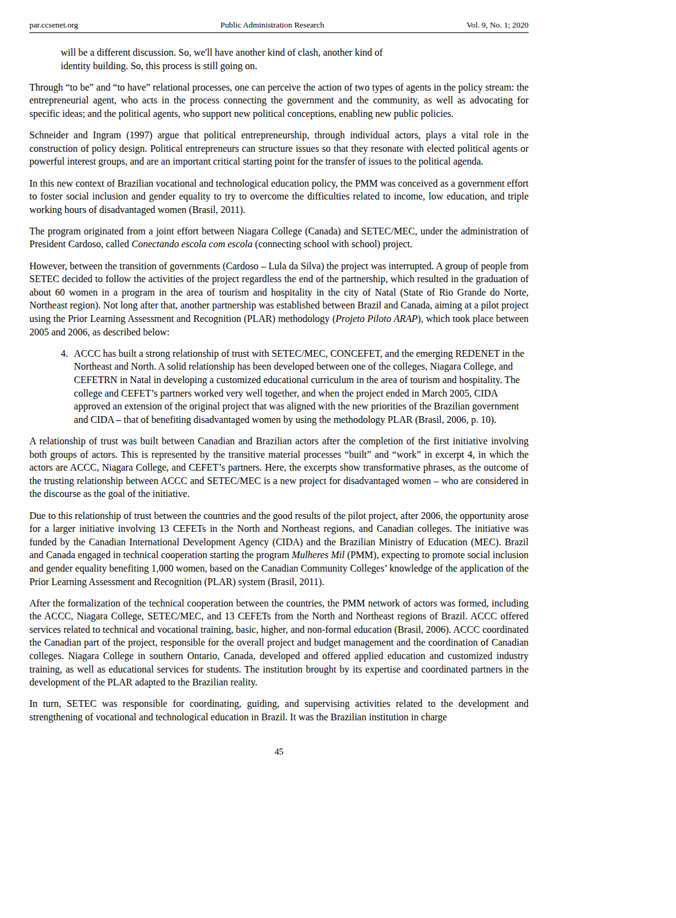par.ccsenet.org
Public Administration Research
Vol. 9, No. 1; 2020
will be a different discussion. So, we'll have another kind of clash, another kind of
identity building. So, this process is still going on.
Through “to be” and “to have” relational processes, one can perceive the action of two types of agents in the policy stream: the entrepreneurial agent, who acts in the process connecting the government and the community, as well as advocating for specific ideas; and the political agents, who support new political conceptions, enabling new public policies.
Schneider and Ingram (1997) argue that political entrepreneurship, through individual actors, plays a vital role in the construction of policy design. Political entrepreneurs can structure issues so that they resonate with elected political agents or powerful interest groups, and are an important critical starting point for the transfer of issues to the political agenda.
In this new context of Brazilian vocational and technological education policy, the PMM was conceived as a government effort to foster social inclusion and gender equality to try to overcome the difficulties related to income, low education, and triple working hours of disadvantaged women (Brasil, 2011).
The program originated from a joint effort between Niagara College (Canada) and SETEC/MEC, under the administration of President Cardoso, called Conectando escola com escola (connecting school with school) project.
However, between the transition of governments (Cardoso – Lula da Silva) the project was interrupted. A group of people from SETEC decided to follow the activities of the project regardless the end of the partnership, which resulted in the graduation of about 60 women in a program in the area of tourism and hospitality in the city of Natal (State of Rio Grande do Norte, Northeast region). Not long after that, another partnership was established between Brazil and Canada, aiming at a pilot project using the Prior Learning Assessment and Recognition (PLAR) methodology (Projeto Piloto ARAP), which took place between 2005 and 2006, as described below:
4.
ACCC has built a strong relationship of trust with SETEC/MEC, CONCEFET, and the emerging REDENET in the Northeast and North. A solid relationship has been developed between one of the colleges, Niagara College, and CEFETRN in Natal in developing a customized educational curriculum in the area of tourism and hospitality. The college and CEFET’s partners worked very well together, and when the project ended in March 2005, CIDA approved an extension of the original project that was aligned with the new priorities of the Brazilian government and CIDA – that of benefiting disadvantaged women by using the methodology PLAR (Brasil, 2006, p. 10).
A relationship of trust was built between Canadian and Brazilian actors after the completion of the first initiative involving both groups of actors. This is represented by the transitive material processes “built” and “work” in excerpt 4, in which the actors are ACCC, Niagara College, and CEFET’s partners. Here, the excerpts show transformative phrases, as the outcome of the trusting relationship between ACCC and SETEC/MEC is a new project for disadvantaged women – who are considered in the discourse as the goal of the initiative.
Due to this relationship of trust between the countries and the good results of the pilot project, after 2006, the opportunity arose for a larger initiative involving 13 CEFETs in the North and Northeast regions, and Canadian colleges. The initiative was funded by the Canadian International Development Agency (CIDA) and the Brazilian Ministry of Education (MEC). Brazil and Canada engaged in technical cooperation starting the program Mulheres Mil (PMM), expecting to promote social inclusion and gender equality benefiting 1,000 women, based on the Canadian Community Colleges’ knowledge of the application of the Prior Learning Assessment and Recognition (PLAR) system (Brasil, 2011).
After the formalization of the technical cooperation between the countries, the PMM network of actors was formed, including the ACCC, Niagara College, SETEC/MEC, and 13 CEFETs from the North and Northeast regions of Brazil. ACCC offered services related to technical and vocational training, basic, higher, and non-formal education (Brasil, 2006). ACCC coordinated the Canadian part of the project, responsible for the overall project and budget management and the coordination of Canadian colleges. Niagara College in southern Ontario, Canada, developed and offered applied education and customized industry training, as well as educational services for students. The institution brought by its expertise and coordinated partners in the development of the PLAR adapted to the Brazilian reality.
In turn, SETEC was responsible for coordinating, guiding, and supervising activities related to the development and strengthening of vocational and technological education in Brazil. It was the Brazilian institution in charge
45